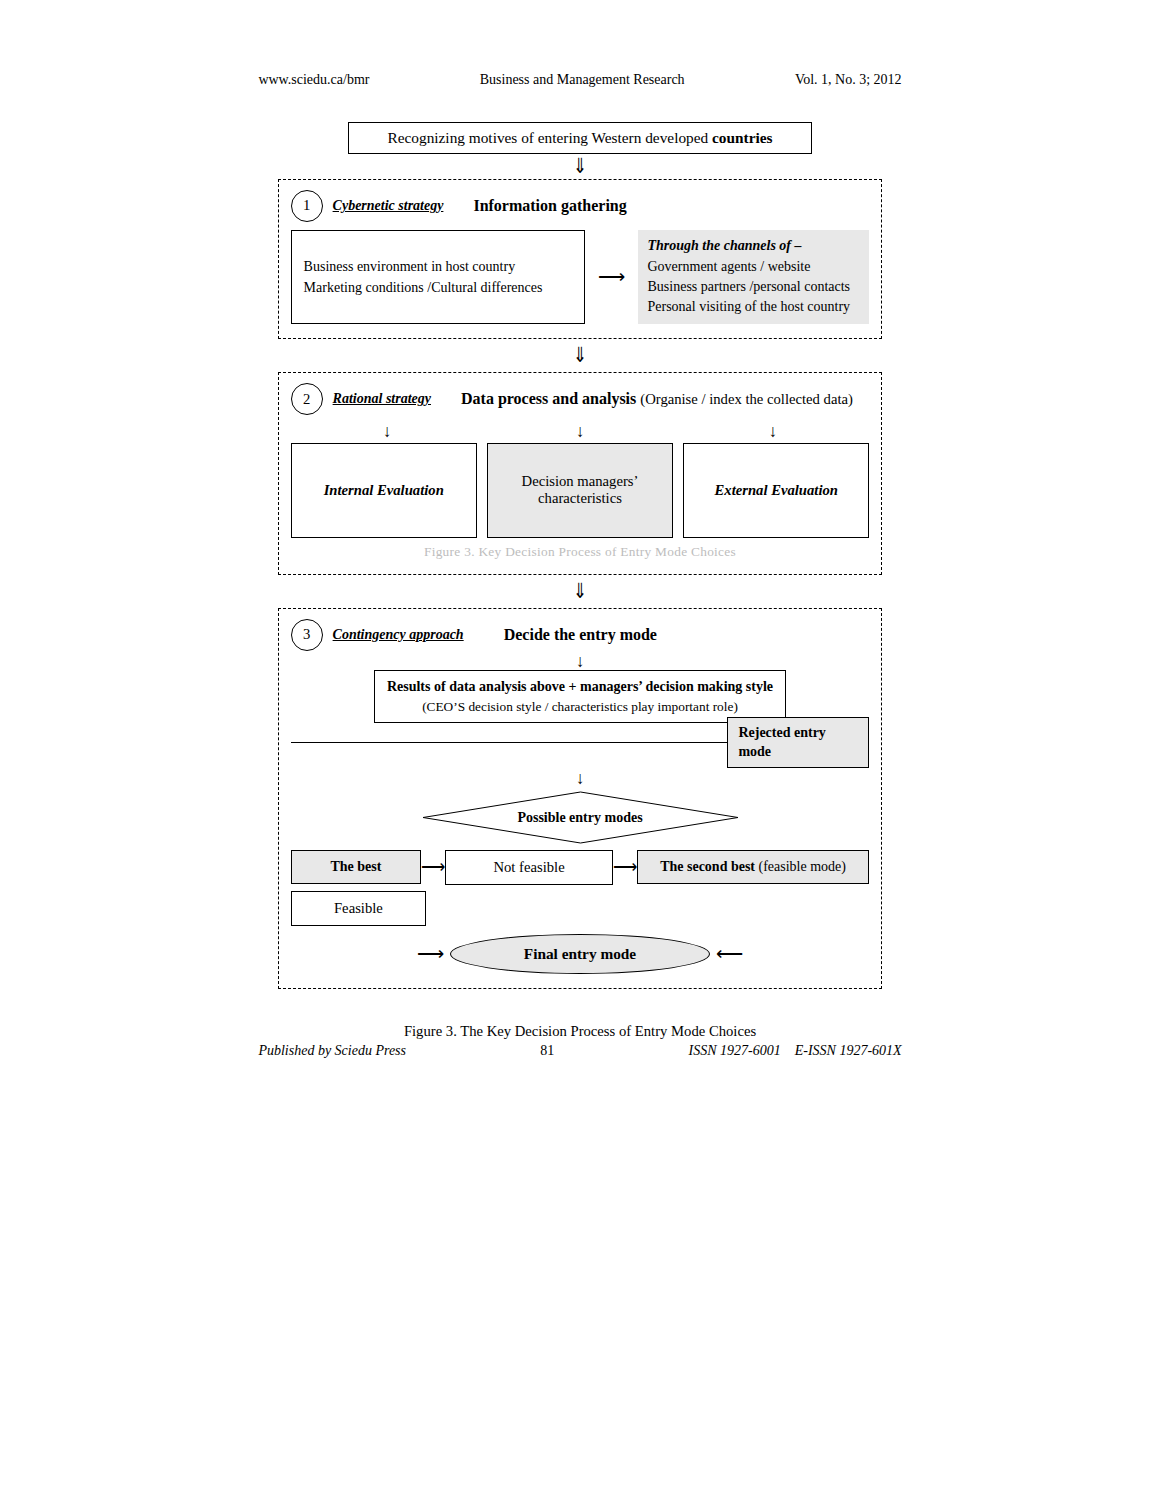www.sciedu.ca/bmr
Business and Management Research
Vol. 1, No. 3; 2012
Recognizing motives of entering Western developed countries
⇓
1
Cybernetic strategy
Information gathering
Business environment in host country
Marketing conditions /Cultural differences
⟶
Through the channels of –
Government agents / website
Business partners /personal contacts
Personal visiting of the host country
⇓
2
Rational strategy
Data process and analysis (Organise / index the collected data)
↓↓↓
Internal Evaluation
Decision managers’ characteristics
External Evaluation
Figure 3. Key Decision Process of Entry Mode Choices
⇓
3
Contingency approach
Decide the entry mode
↓
Results of data analysis above + managers’ decision making style
(CEO’S decision style / characteristics play important role)
Rejected entry
mode
↓
Possible entry modes
The best
⟶
Not feasible
⟶
The second best (feasible mode)
Feasible
⟶
Final entry mode
⟵
Figure 3. The Key Decision Process of Entry Mode Choices
Published by Sciedu Press
81
ISSN 1927-6001 E-ISSN 1927-601X